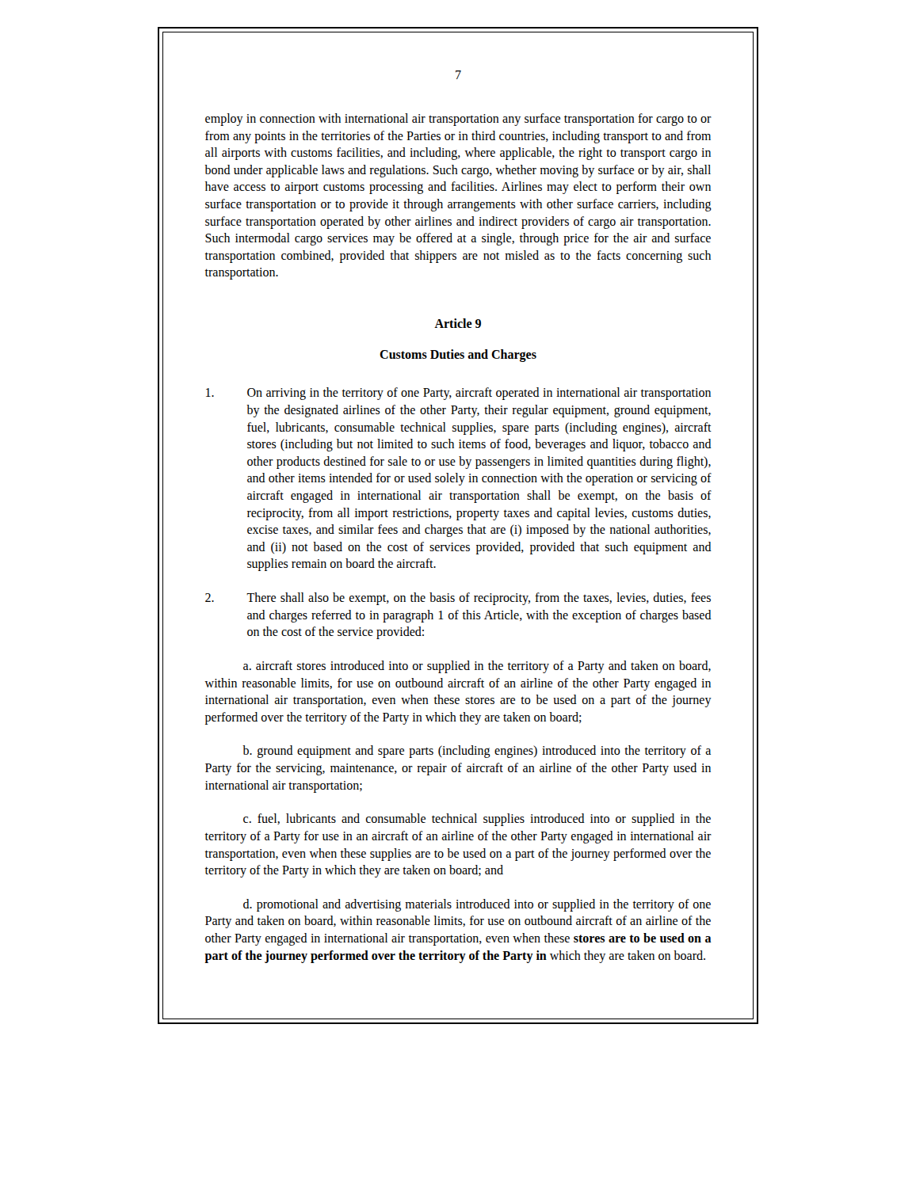7
employ in connection with international air transportation any surface transportation for cargo to or from any points in the territories of the Parties or in third countries, including transport to and from all airports with customs facilities, and including, where applicable, the right to transport cargo in bond under applicable laws and regulations. Such cargo, whether moving by surface or by air, shall have access to airport customs processing and facilities. Airlines may elect to perform their own surface transportation or to provide it through arrangements with other surface carriers, including surface transportation operated by other airlines and indirect providers of cargo air transportation. Such intermodal cargo services may be offered at a single, through price for the air and surface transportation combined, provided that shippers are not misled as to the facts concerning such transportation.
Article 9
Customs Duties and Charges
1.
On arriving in the territory of one Party, aircraft operated in international air transportation by the designated airlines of the other Party, their regular equipment, ground equipment, fuel, lubricants, consumable technical supplies, spare parts (including engines), aircraft stores (including but not limited to such items of food, beverages and liquor, tobacco and other products destined for sale to or use by passengers in limited quantities during flight), and other items intended for or used solely in connection with the operation or servicing of aircraft engaged in international air transportation shall be exempt, on the basis of reciprocity, from all import restrictions, property taxes and capital levies, customs duties, excise taxes, and similar fees and charges that are (i) imposed by the national authorities, and (ii) not based on the cost of services provided, provided that such equipment and supplies remain on board the aircraft.
2.
There shall also be exempt, on the basis of reciprocity, from the taxes, levies, duties, fees and charges referred to in paragraph 1 of this Article, with the exception of charges based on the cost of the service provided:
a. aircraft stores introduced into or supplied in the territory of a Party and taken on board, within reasonable limits, for use on outbound aircraft of an airline of the other Party engaged in international air transportation, even when these stores are to be used on a part of the journey performed over the territory of the Party in which they are taken on board;
b. ground equipment and spare parts (including engines) introduced into the territory of a Party for the servicing, maintenance, or repair of aircraft of an airline of the other Party used in international air transportation;
c. fuel, lubricants and consumable technical supplies introduced into or supplied in the territory of a Party for use in an aircraft of an airline of the other Party engaged in international air transportation, even when these supplies are to be used on a part of the journey performed over the territory of the Party in which they are taken on board; and
d. promotional and advertising materials introduced into or supplied in the territory of one Party and taken on board, within reasonable limits, for use on outbound aircraft of an airline of the other Party engaged in international air transportation, even when these stores are to be used on a part of the journey performed over the territory of the Party in which they are taken on board.